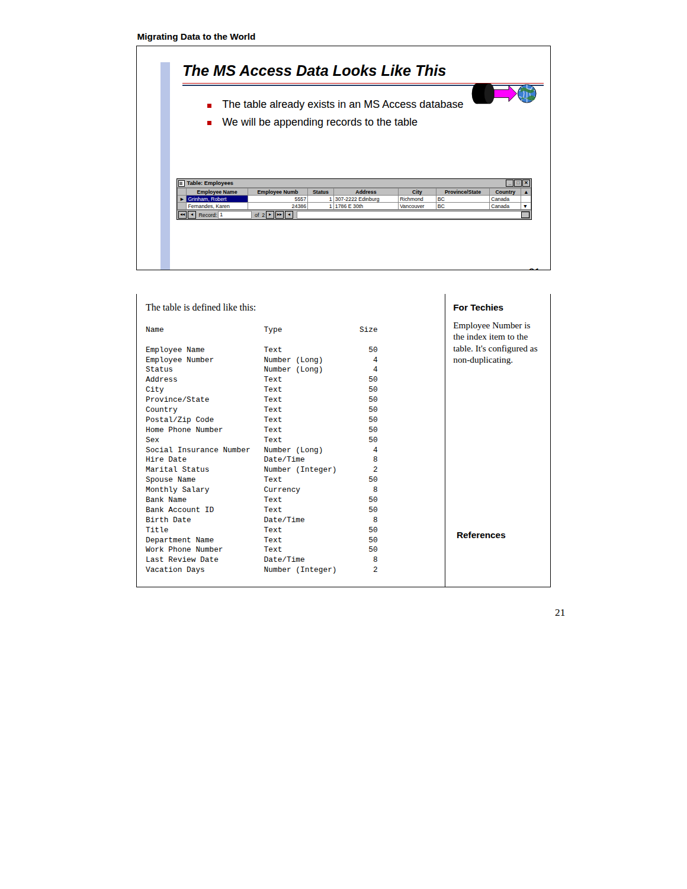Migrating Data to the World
The MS Access Data Looks Like This
The table already exists in an MS Access database
We will be appending records to the table
Table: Employees
_
□
✕
| | Employee Name | Employee Numb | Status | Address | City | Province/State | Country | ▲ |
| --- | --- | --- | --- | --- | --- | --- | --- | --- |
| ► | Grinham, Robert | 5557 | 1 | 307-2222 Edinburg | Richmond | BC | Canada | |
| | Fernandes, Karen | 24386 | 1 | 1786 E 30th | Vancouver | BC | Canada | ▼ |
◂◂
◂
Record:
1
of 2
▸
▸▸
◂
21
The table is defined like this:
Name                      Type                 Size

Employee Name             Text                   50
Employee Number           Number (Long)           4
Status                    Number (Long)           4
Address                   Text                   50
City                      Text                   50
Province/State            Text                   50
Country                   Text                   50
Postal/Zip Code           Text                   50
Home Phone Number         Text                   50
Sex                       Text                   50
Social Insurance Number   Number (Long)           4
Hire Date                 Date/Time               8
Marital Status            Number (Integer)        2
Spouse Name               Text                   50
Monthly Salary            Currency                8
Bank Name                 Text                   50
Bank Account ID           Text                   50
Birth Date                Date/Time               8
Title                     Text                   50
Department Name           Text                   50
Work Phone Number         Text                   50
Last Review Date          Date/Time               8
Vacation Days             Number (Integer)        2
For Techies
Employee Number is the index item to the table. It's configured as non-duplicating.
References
21